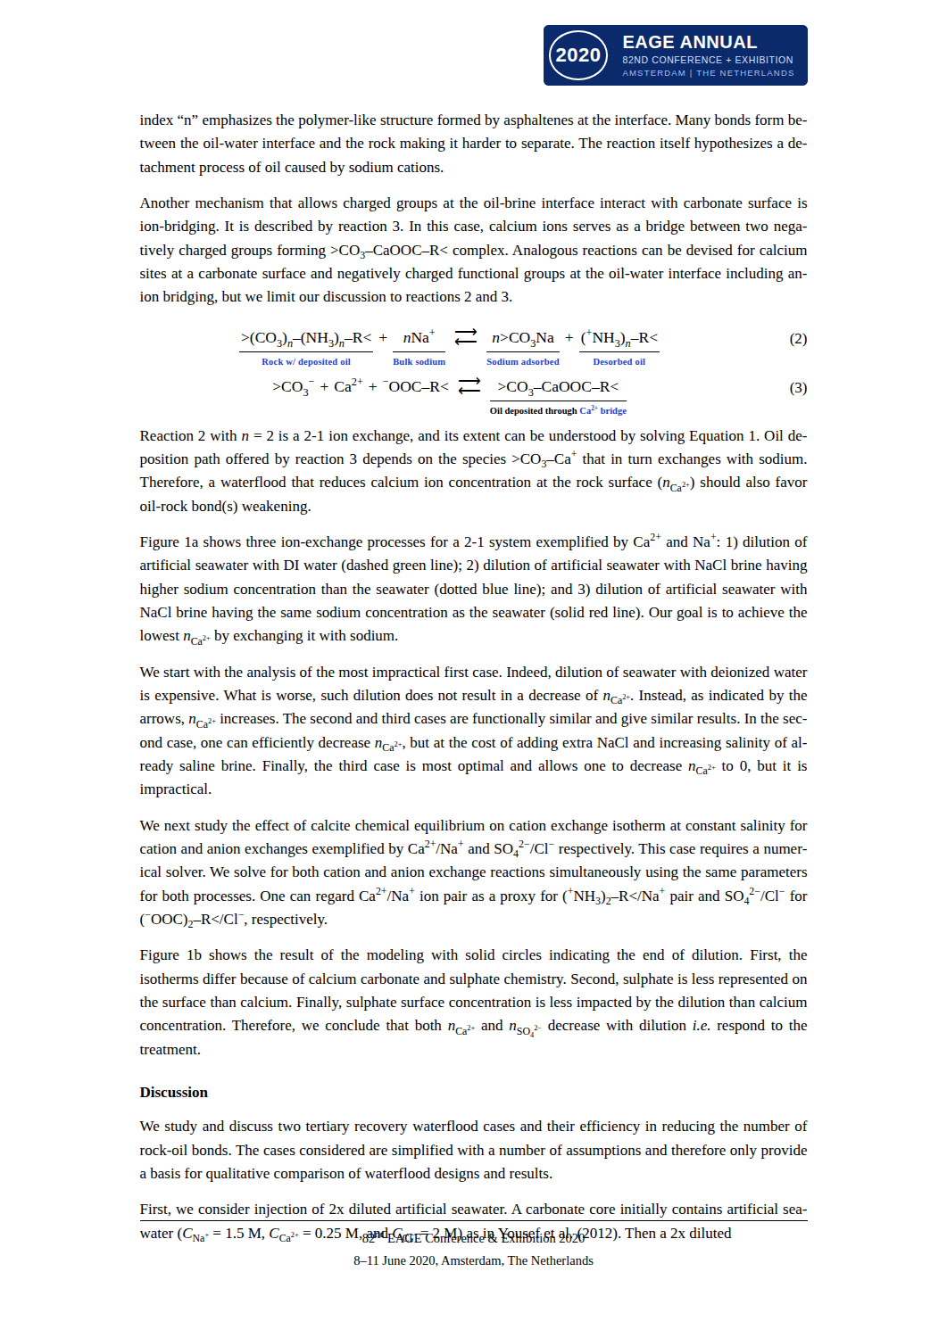2020
EAGE ANNUAL
82ND CONFERENCE + EXHIBITION
Amsterdam | The Netherlands
index “n” emphasizes the polymer-like structure formed by asphaltenes at the interface. Many bonds form between the oil-water interface and the rock making it harder to separate. The reaction itself hypothesizes a detachment process of oil caused by sodium cations.
Another mechanism that allows charged groups at the oil-brine interface interact with carbonate surface is ion-bridging. It is described by reaction 3. In this case, calcium ions serves as a bridge between two negatively charged groups forming >CO3–CaOOC–R< complex. Analogous reactions can be devised for calcium sites at a carbonate surface and negatively charged functional groups at the oil-water interface including anion bridging, but we limit our discussion to reactions 2 and 3.
>(CO3)n–(NH3)n–R< Rock w/ deposited oil + n Na+ Bulk sodium ⟶⟵ n>CO3Na Sodium adsorbed + (+NH3)n–R< Desorbed oil
(2)
>CO3−+Ca2++−OOC–R<⟶⟵ >CO3–CaOOC–R< Oil deposited through Ca2+ bridge
(3)
Reaction 2 with n = 2 is a 2-1 ion exchange, and its extent can be understood by solving Equation 1. Oil deposition path offered by reaction 3 depends on the species >CO3–Ca+ that in turn exchanges with sodium. Therefore, a waterflood that reduces calcium ion concentration at the rock surface (nCa2+) should also favor oil-rock bond(s) weakening.
Figure 1a shows three ion-exchange processes for a 2-1 system exemplified by Ca2+ and Na+: 1) dilution of artificial seawater with DI water (dashed green line); 2) dilution of artificial seawater with NaCl brine having higher sodium concentration than the seawater (dotted blue line); and 3) dilution of artificial seawater with NaCl brine having the same sodium concentration as the seawater (solid red line). Our goal is to achieve the lowest nCa2+ by exchanging it with sodium.
We start with the analysis of the most impractical first case. Indeed, dilution of seawater with deionized water is expensive. What is worse, such dilution does not result in a decrease of nCa2+. Instead, as indicated by the arrows, nCa2+ increases. The second and third cases are functionally similar and give similar results. In the second case, one can efficiently decrease nCa2+, but at the cost of adding extra NaCl and increasing salinity of already saline brine. Finally, the third case is most optimal and allows one to decrease nCa2+ to 0, but it is impractical.
We next study the effect of calcite chemical equilibrium on cation exchange isotherm at constant salinity for cation and anion exchanges exemplified by Ca2+/Na+ and SO42−/Cl− respectively. This case requires a numerical solver. We solve for both cation and anion exchange reactions simultaneously using the same parameters for both processes. One can regard Ca2+/Na+ ion pair as a proxy for (+NH3)2–R</Na+ pair and SO42−/Cl− for (−OOC)2–R</Cl−, respectively.
Figure 1b shows the result of the modeling with solid circles indicating the end of dilution. First, the isotherms differ because of calcium carbonate and sulphate chemistry. Second, sulphate is less represented on the surface than calcium. Finally, sulphate surface concentration is less impacted by the dilution than calcium concentration. Therefore, we conclude that both nCa2+ and nSO42− decrease with dilution i.e. respond to the treatment.
Discussion
We study and discuss two tertiary recovery waterflood cases and their efficiency in reducing the number of rock-oil bonds. The cases considered are simplified with a number of assumptions and therefore only provide a basis for qualitative comparison of waterflood designs and results.
First, we consider injection of 2x diluted artificial seawater. A carbonate core initially contains artificial seawater (CNa+ = 1.5 M, CCa2+ = 0.25 M, and CCl− = 2 M) as in Yousef et al. (2012). Then a 2x diluted
82nd EAGE Conference & Exhibition 2020
8–11 June 2020, Amsterdam, The Netherlands